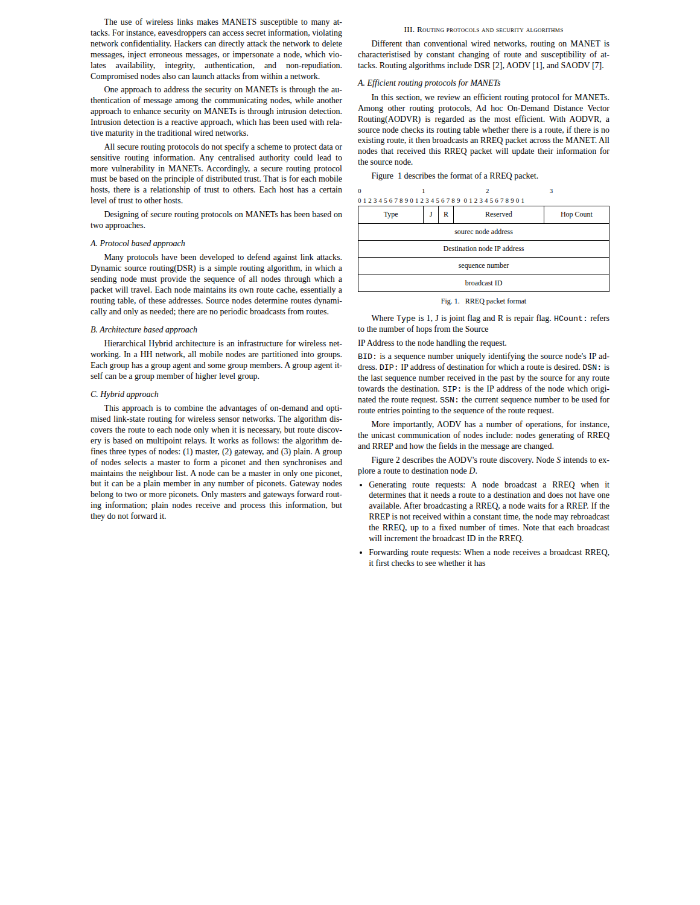The use of wireless links makes MANETS susceptible to many attacks. For instance, eavesdroppers can access secret information, violating network confidentiality. Hackers can directly attack the network to delete messages, inject erroneous messages, or impersonate a node, which violates availability, integrity, authentication, and non-repudiation. Compromised nodes also can launch attacks from within a network.
One approach to address the security on MANETs is through the authentication of message among the communicating nodes, while another approach to enhance security on MANETs is through intrusion detection. Intrusion detection is a reactive approach, which has been used with relative maturity in the traditional wired networks.
All secure routing protocols do not specify a scheme to protect data or sensitive routing information. Any centralised authority could lead to more vulnerability in MANETs. Accordingly, a secure routing protocol must be based on the principle of distributed trust. That is for each mobile hosts, there is a relationship of trust to others. Each host has a certain level of trust to other hosts.
Designing of secure routing protocols on MANETs has been based on two approaches.
A. Protocol based approach
Many protocols have been developed to defend against link attacks. Dynamic source routing(DSR) is a simple routing algorithm, in which a sending node must provide the sequence of all nodes through which a packet will travel. Each node maintains its own route cache, essentially a routing table, of these addresses. Source nodes determine routes dynamically and only as needed; there are no periodic broadcasts from routes.
B. Architecture based approach
Hierarchical Hybrid architecture is an infrastructure for wireless networking. In a HH network, all mobile nodes are partitioned into groups. Each group has a group agent and some group members. A group agent itself can be a group member of higher level group.
C. Hybrid approach
This approach is to combine the advantages of on-demand and optimised link-state routing for wireless sensor networks. The algorithm discovers the route to each node only when it is necessary, but route discovery is based on multipoint relays. It works as follows: the algorithm defines three types of nodes: (1) master, (2) gateway, and (3) plain. A group of nodes selects a master to form a piconet and then synchronises and maintains the neighbour list. A node can be a master in only one piconet, but it can be a plain member in any number of piconets. Gateway nodes belong to two or more piconets. Only masters and gateways forward routing information; plain nodes receive and process this information, but they do not forward it.
III. Routing protocols and security algorithms
Different than conventional wired networks, routing on MANET is characteristised by constant changing of route and susceptibility of attacks. Routing algorithms include DSR [2], AODV [1], and SAODV [7].
A. Efficient routing protocols for MANETs
In this section, we review an efficient routing protocol for MANETs. Among other routing protocols, Ad hoc On-Demand Distance Vector Routing(AODVR) is regarded as the most efficient. With AODVR, a source node checks its routing table whether there is a route, if there is no existing route, it then broadcasts an RREQ packet across the MANET. All nodes that received this RREQ packet will update their information for the source node.
Figure 1 describes the format of a RREQ packet.
0 1 2 3
0 1 2 3 4 5 6 7 8 9 0 1 2 3 4 5 6 7 8 9 0 1 2 3 4 5 6 7 8 9 0 1
| Type | J | R | Reserved | Hop Count |
| sourec node address |
| Destination node IP address |
| sequence number |
| broadcast ID |
Fig. 1. RREQ packet format
Where Type is 1, J is joint flag and R is repair flag. HCount: refers to the number of hops from the Source
IP Address to the node handling the request.
BID: is a sequence number uniquely identifying the source node's IP address. DIP: IP address of destination for which a route is desired. DSN: is the last sequence number received in the past by the source for any route towards the destination. SIP: is the IP address of the node which originated the route request. SSN: the current sequence number to be used for route entries pointing to the sequence of the route request.
More importantly, AODV has a number of operations, for instance, the unicast communication of nodes include: nodes generating of RREQ and RREP and how the fields in the message are changed.
Figure 2 describes the AODV's route discovery. Node S intends to explore a route to destination node D.
Generating route requests: A node broadcast a RREQ when it determines that it needs a route to a destination and does not have one available. After broadcasting a RREQ, a node waits for a RREP. If the RREP is not received within a constant time, the node may rebroadcast the RREQ, up to a fixed number of times. Note that each broadcast will increment the broadcast ID in the RREQ.
Forwarding route requests: When a node receives a broadcast RREQ, it first checks to see whether it has